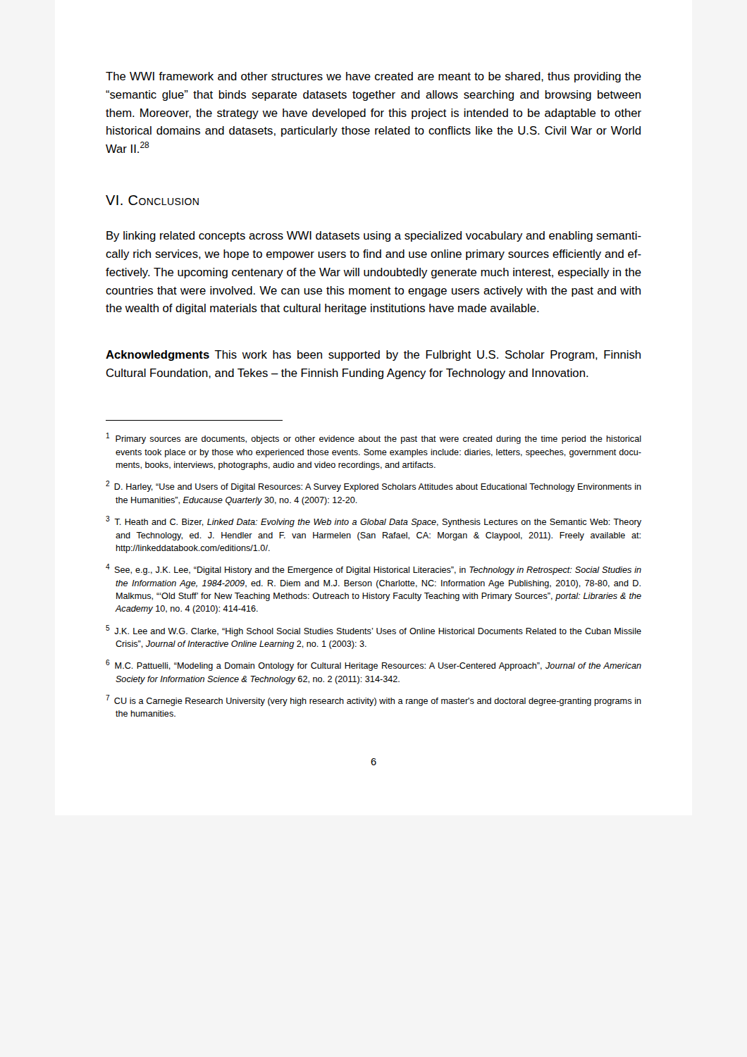The WWI framework and other structures we have created are meant to be shared, thus providing the “semantic glue” that binds separate datasets together and allows searching and browsing between them. Moreover, the strategy we have developed for this project is intended to be adaptable to other historical domains and datasets, particularly those related to conflicts like the U.S. Civil War or World War II.28
VI. Conclusion
By linking related concepts across WWI datasets using a specialized vocabulary and enabling semantically rich services, we hope to empower users to find and use online primary sources efficiently and effectively. The upcoming centenary of the War will undoubtedly generate much interest, especially in the countries that were involved. We can use this moment to engage users actively with the past and with the wealth of digital materials that cultural heritage institutions have made available.
Acknowledgments This work has been supported by the Fulbright U.S. Scholar Program, Finnish Cultural Foundation, and Tekes – the Finnish Funding Agency for Technology and Innovation.
1 Primary sources are documents, objects or other evidence about the past that were created during the time period the historical events took place or by those who experienced those events. Some examples include: diaries, letters, speeches, government documents, books, interviews, photographs, audio and video recordings, and artifacts.
2 D. Harley, “Use and Users of Digital Resources: A Survey Explored Scholars Attitudes about Educational Technology Environments in the Humanities”, Educause Quarterly 30, no. 4 (2007): 12-20.
3 T. Heath and C. Bizer, Linked Data: Evolving the Web into a Global Data Space, Synthesis Lectures on the Semantic Web: Theory and Technology, ed. J. Hendler and F. van Harmelen (San Rafael, CA: Morgan & Claypool, 2011). Freely available at: http://linkeddatabook.com/editions/1.0/.
4 See, e.g., J.K. Lee, “Digital History and the Emergence of Digital Historical Literacies”, in Technology in Retrospect: Social Studies in the Information Age, 1984-2009, ed. R. Diem and M.J. Berson (Charlotte, NC: Information Age Publishing, 2010), 78-80, and D. Malkmus, “‘Old Stuff’ for New Teaching Methods: Outreach to History Faculty Teaching with Primary Sources”, portal: Libraries & the Academy 10, no. 4 (2010): 414-416.
5 J.K. Lee and W.G. Clarke, “High School Social Studies Students’ Uses of Online Historical Documents Related to the Cuban Missile Crisis”, Journal of Interactive Online Learning 2, no. 1 (2003): 3.
6 M.C. Pattuelli, “Modeling a Domain Ontology for Cultural Heritage Resources: A User-Centered Approach”, Journal of the American Society for Information Science & Technology 62, no. 2 (2011): 314-342.
7 CU is a Carnegie Research University (very high research activity) with a range of master's and doctoral degree-granting programs in the humanities.
6